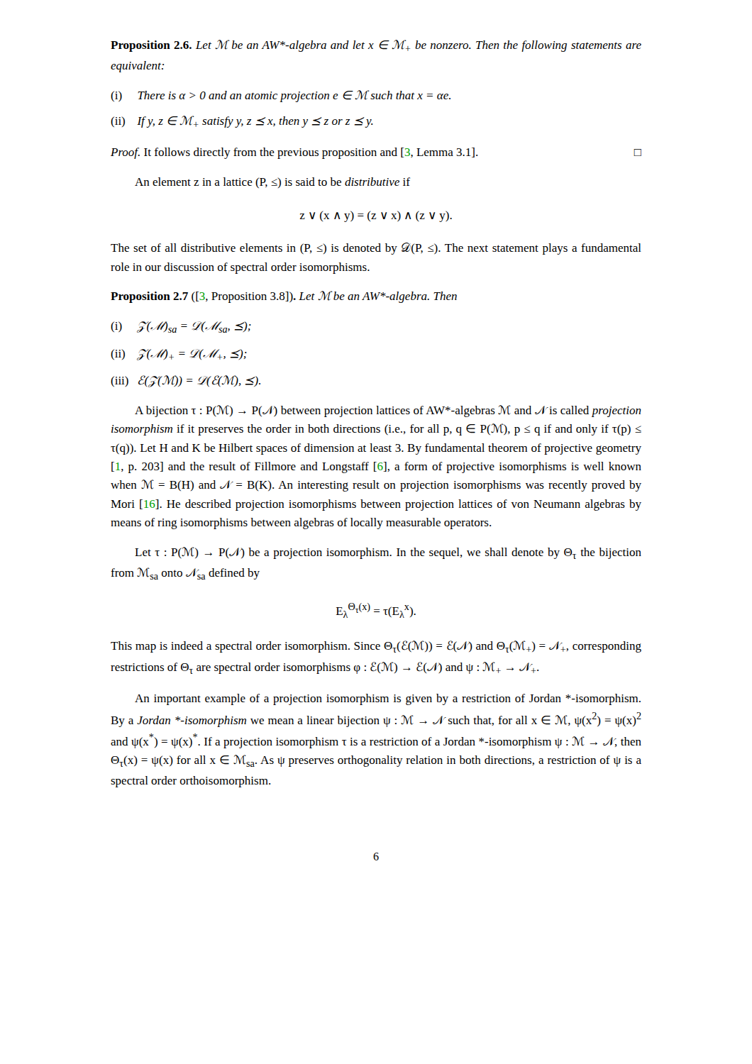Proposition 2.6. Let ℳ be an AW*-algebra and let x ∈ ℳ+ be nonzero. Then the following statements are equivalent:
(i) There is α > 0 and an atomic projection e ∈ ℳ such that x = αe.
(ii) If y, z ∈ ℳ+ satisfy y, z ⪯ x, then y ⪯ z or z ⪯ y.
Proof. It follows directly from the previous proposition and [3, Lemma 3.1]. □
An element z in a lattice (P, ≤) is said to be distributive if
z ∨ (x ∧ y) = (z ∨ x) ∧ (z ∨ y).
The set of all distributive elements in (P, ≤) is denoted by 𝒟(P, ≤). The next statement plays a fundamental role in our discussion of spectral order isomorphisms.
Proposition 2.7 ([3, Proposition 3.8]). Let ℳ be an AW*-algebra. Then
(i) 𝒵(ℳ)sa = 𝒟(ℳsa, ⪯);
(ii) 𝒵(ℳ)+ = 𝒟(ℳ+, ⪯);
(iii) ℰ(𝒵(ℳ)) = 𝒟(ℰ(ℳ), ⪯).
A bijection τ : P(ℳ) → P(𝒩) between projection lattices of AW*-algebras ℳ and 𝒩 is called projection isomorphism if it preserves the order in both directions (i.e., for all p, q ∈ P(ℳ), p ≤ q if and only if τ(p) ≤ τ(q)). Let H and K be Hilbert spaces of dimension at least 3. By fundamental theorem of projective geometry [1, p. 203] and the result of Fillmore and Longstaff [6], a form of projective isomorphisms is well known when ℳ = B(H) and 𝒩 = B(K). An interesting result on projection isomorphisms was recently proved by Mori [16]. He described projection isomorphisms between projection lattices of von Neumann algebras by means of ring isomorphisms between algebras of locally measurable operators.
Let τ : P(ℳ) → P(𝒩) be a projection isomorphism. In the sequel, we shall denote by Θτ the bijection from ℳsa onto 𝒩sa defined by
EλΘτ(x) = τ(Eλx).
This map is indeed a spectral order isomorphism. Since Θτ(ℰ(ℳ)) = ℰ(𝒩) and Θτ(ℳ+) = 𝒩+, corresponding restrictions of Θτ are spectral order isomorphisms φ : ℰ(ℳ) → ℰ(𝒩) and ψ : ℳ+ → 𝒩+.
An important example of a projection isomorphism is given by a restriction of Jordan *-isomorphism. By a Jordan *-isomorphism we mean a linear bijection ψ : ℳ → 𝒩 such that, for all x ∈ ℳ, ψ(x2) = ψ(x)2 and ψ(x*) = ψ(x)*. If a projection isomorphism τ is a restriction of a Jordan *-isomorphism ψ : ℳ → 𝒩, then Θτ(x) = ψ(x) for all x ∈ ℳsa. As ψ preserves orthogonality relation in both directions, a restriction of ψ is a spectral order orthoisomorphism.
6